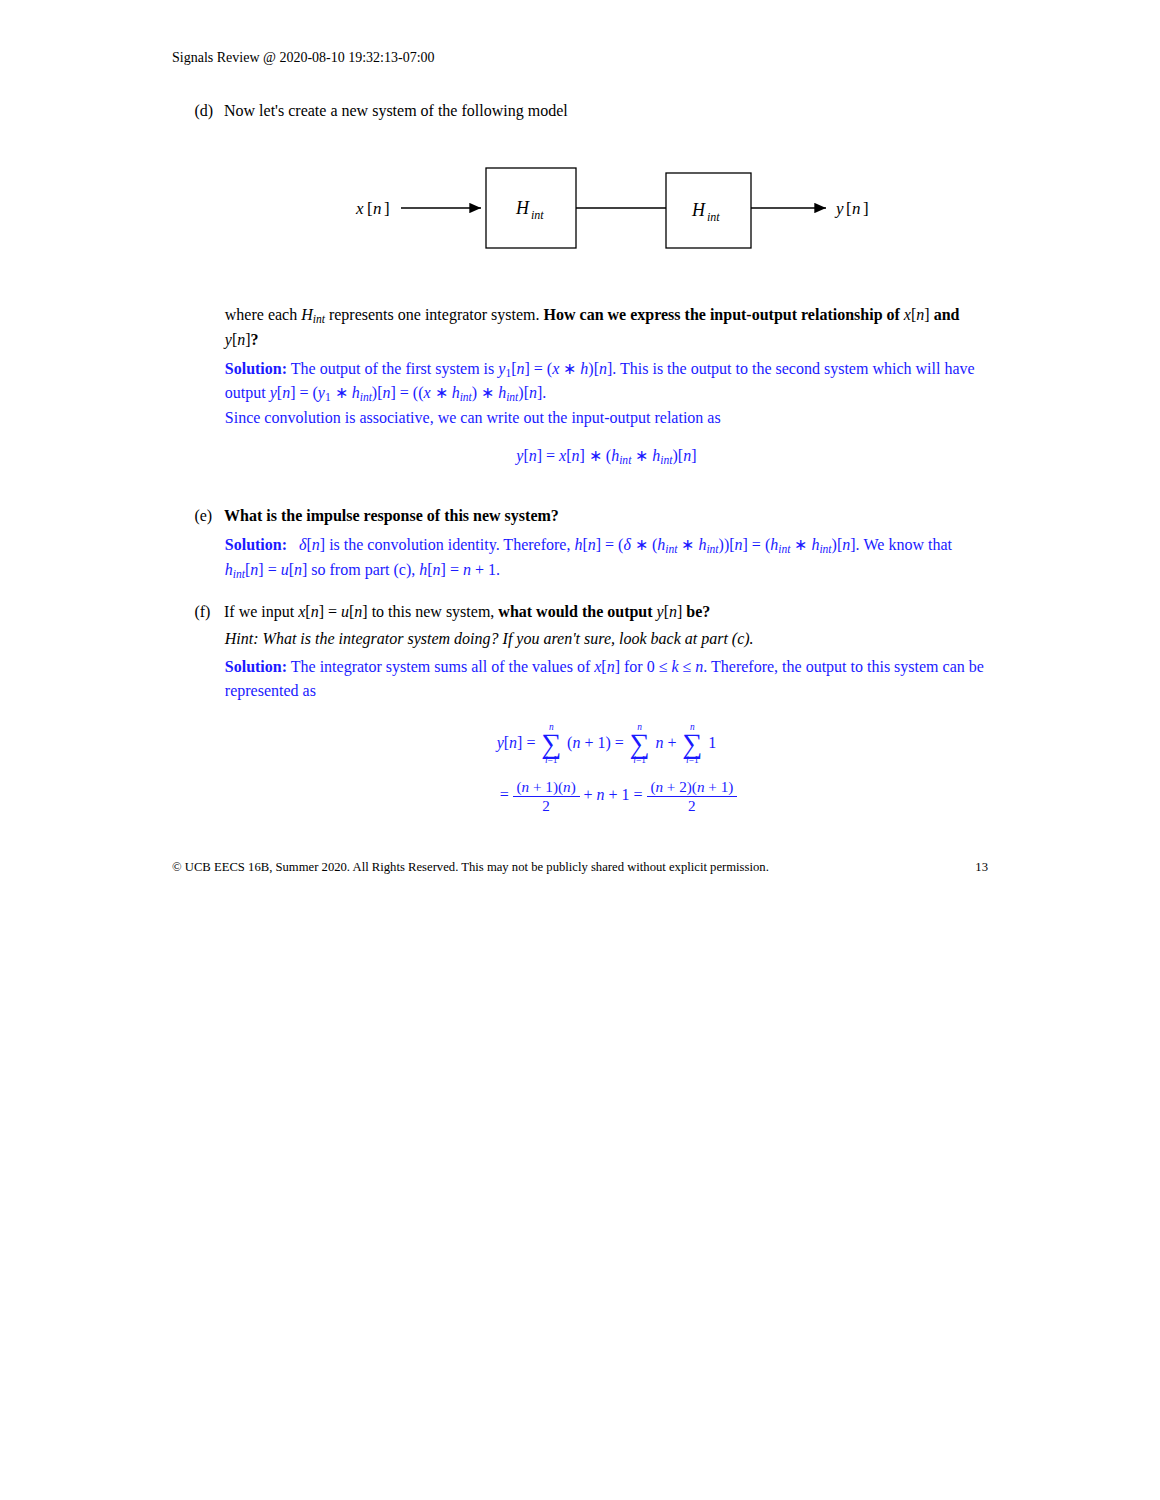Signals Review @ 2020-08-10 19:32:13-07:00
(d) Now let's create a new system of the following model
x [ n ] H int H int y [ n ]
where each Hint represents one integrator system. How can we express the input-output relationship of x[n] and y[n]?
Solution: The output of the first system is y 1[n] = (x ∗ h)[n]. This is the output to the second system which will have output y[n] = (y 1 ∗ hint)[n] = ((x ∗ hint) ∗ hint)[n].
Since convolution is associative, we can write out the input-output relation as
y[n] = x[n] ∗ (hint ∗ hint)[n]
(e) What is the impulse response of this new system?
Solution: δ[n] is the convolution identity. Therefore, h[n] = (δ ∗ (hint ∗ hint))[n] = (hint ∗ hint)[n]. We know that hint[n] = u[n] so from part (c), h[n] = n + 1.
(f) If we input x[n] = u[n] to this new system, what would the output y[n] be?
Hint: What is the integrator system doing? If you aren't sure, look back at part (c).
Solution: The integrator system sums all of the values of x[n] for 0 ≤ k ≤ n. Therefore, the output to this system can be represented as
y[n] = n∑i=1 (n + 1) = n∑i=1 n + n∑i=1 1 = (n + 1)(n) 2 + n + 1 = (n + 2)(n + 1) 2
© UCB EECS 16B, Summer 2020. All Rights Reserved. This may not be publicly shared without explicit permission. 13